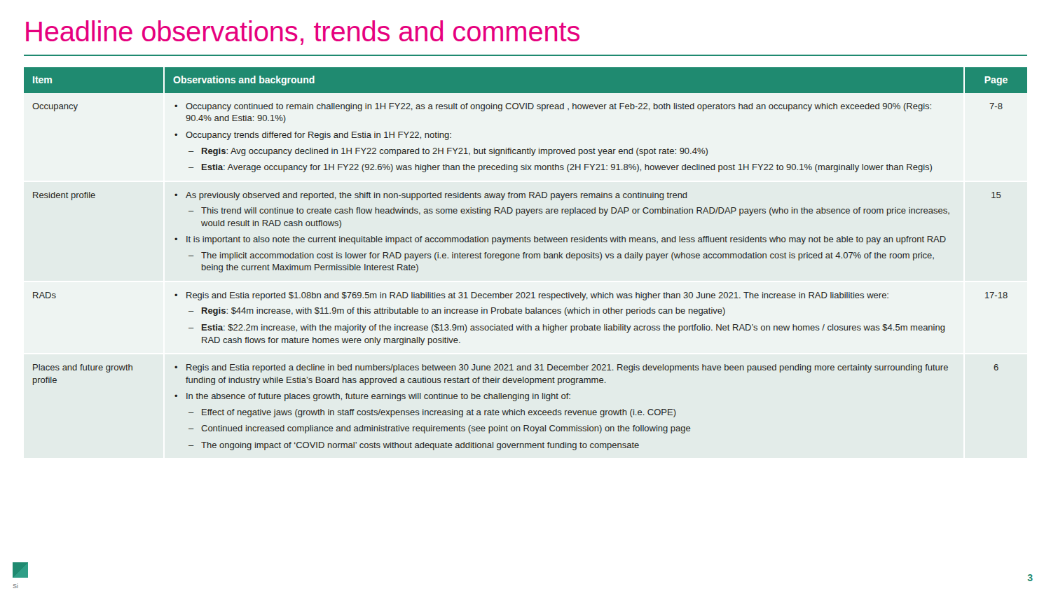Headline observations, trends and comments
| Item | Observations and background | Page |
| --- | --- | --- |
| Occupancy | Occupancy continued to remain challenging in 1H FY22, as a result of ongoing COVID spread , however at Feb-22, both listed operators had an occupancy which exceeded 90% (Regis: 90.4% and Estia: 90.1%) Occupancy trends differed for Regis and Estia in 1H FY22, noting: Regis : Avg occupancy declined in 1H FY22 compared to 2H FY21, but significantly improved post year end (spot rate: 90.4%) Estia : Average occupancy for 1H FY22 (92.6%) was higher than the preceding six months (2H FY21: 91.8%), however declined post 1H FY22 to 90.1% (marginally lower than Regis) | 7-8 |
| Resident profile | As previously observed and reported, the shift in non-supported residents away from RAD payers remains a continuing trend This trend will continue to create cash flow headwinds, as some existing RAD payers are replaced by DAP or Combination RAD/DAP payers (who in the absence of room price increases, would result in RAD cash outflows) It is important to also note the current inequitable impact of accommodation payments between residents with means, and less affluent residents who may not be able to pay an upfront RAD The implicit accommodation cost is lower for RAD payers (i.e. interest foregone from bank deposits) vs a daily payer (whose accommodation cost is priced at 4.07% of the room price, being the current Maximum Permissible Interest Rate) | 15 |
| RADs | Regis and Estia reported $1.08bn and $769.5m in RAD liabilities at 31 December 2021 respectively, which was higher than 30 June 2021. The increase in RAD liabilities were: Regis : $44m increase, with $11.9m of this attributable to an increase in Probate balances (which in other periods can be negative) Estia : $22.2m increase, with the majority of the increase ($13.9m) associated with a higher probate liability across the portfolio. Net RAD’s on new homes / closures was $4.5m meaning RAD cash flows for mature homes were only marginally positive. | 17-18 |
| Places and future growth profile | Regis and Estia reported a decline in bed numbers/places between 30 June 2021 and 31 December 2021. Regis developments have been paused pending more certainty surrounding future funding of industry while Estia’s Board has approved a cautious restart of their development programme. In the absence of future places growth, future earnings will continue to be challenging in light of: Effect of negative jaws (growth in staff costs/expenses increasing at a rate which exceeds revenue growth (i.e. COPE) Continued increased compliance and administrative requirements (see point on Royal Commission) on the following page The ongoing impact of ‘COVID normal’ costs without adequate additional government funding to compensate | 6 |
Si
3